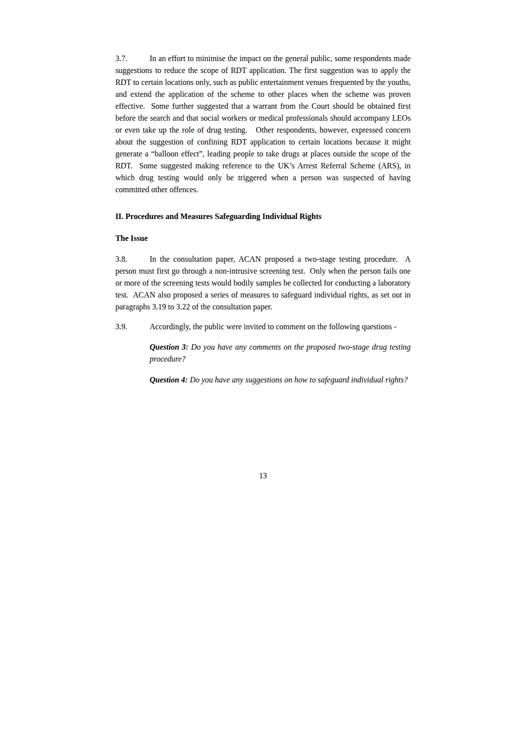3.7. In an effort to minimise the impact on the general public, some respondents made suggestions to reduce the scope of RDT application. The first suggestion was to apply the RDT to certain locations only, such as public entertainment venues frequented by the youths, and extend the application of the scheme to other places when the scheme was proven effective. Some further suggested that a warrant from the Court should be obtained first before the search and that social workers or medical professionals should accompany LEOs or even take up the role of drug testing. Other respondents, however, expressed concern about the suggestion of confining RDT application to certain locations because it might generate a “balloon effect”, leading people to take drugs at places outside the scope of the RDT. Some suggested making reference to the UK’s Arrest Referral Scheme (ARS), in which drug testing would only be triggered when a person was suspected of having committed other offences.
II. Procedures and Measures Safeguarding Individual Rights
The Issue
3.8. In the consultation paper, ACAN proposed a two-stage testing procedure. A person must first go through a non-intrusive screening test. Only when the person fails one or more of the screening tests would bodily samples be collected for conducting a laboratory test. ACAN also proposed a series of measures to safeguard individual rights, as set out in paragraphs 3.19 to 3.22 of the consultation paper.
3.9. Accordingly, the public were invited to comment on the following questions -
Question 3: Do you have any comments on the proposed two-stage drug testing procedure?
Question 4: Do you have any suggestions on how to safeguard individual rights?
13